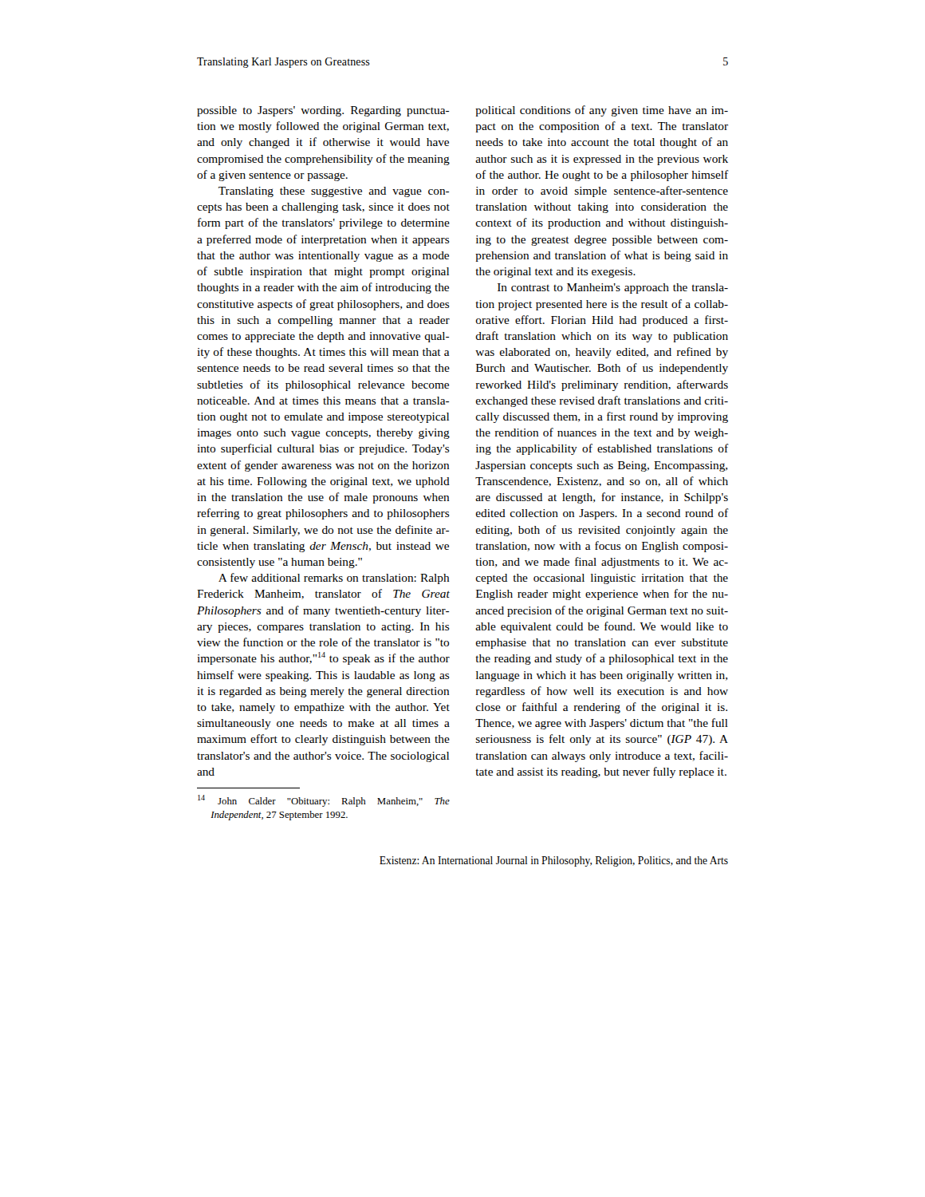Translating Karl Jaspers on Greatness 5
possible to Jaspers' wording. Regarding punctuation we mostly followed the original German text, and only changed it if otherwise it would have compromised the comprehensibility of the meaning of a given sentence or passage.
Translating these suggestive and vague concepts has been a challenging task, since it does not form part of the translators' privilege to determine a preferred mode of interpretation when it appears that the author was intentionally vague as a mode of subtle inspiration that might prompt original thoughts in a reader with the aim of introducing the constitutive aspects of great philosophers, and does this in such a compelling manner that a reader comes to appreciate the depth and innovative quality of these thoughts. At times this will mean that a sentence needs to be read several times so that the subtleties of its philosophical relevance become noticeable. And at times this means that a translation ought not to emulate and impose stereotypical images onto such vague concepts, thereby giving into superficial cultural bias or prejudice. Today's extent of gender awareness was not on the horizon at his time. Following the original text, we uphold in the translation the use of male pronouns when referring to great philosophers and to philosophers in general. Similarly, we do not use the definite article when translating der Mensch, but instead we consistently use "a human being."
A few additional remarks on translation: Ralph Frederick Manheim, translator of The Great Philosophers and of many twentieth-century literary pieces, compares translation to acting. In his view the function or the role of the translator is "to impersonate his author,"14 to speak as if the author himself were speaking. This is laudable as long as it is regarded as being merely the general direction to take, namely to empathize with the author. Yet simultaneously one needs to make at all times a maximum effort to clearly distinguish between the translator's and the author's voice. The sociological and
14 John Calder "Obituary: Ralph Manheim," The Independent, 27 September 1992.
political conditions of any given time have an impact on the composition of a text. The translator needs to take into account the total thought of an author such as it is expressed in the previous work of the author. He ought to be a philosopher himself in order to avoid simple sentence-after-sentence translation without taking into consideration the context of its production and without distinguishing to the greatest degree possible between comprehension and translation of what is being said in the original text and its exegesis.
In contrast to Manheim's approach the translation project presented here is the result of a collaborative effort. Florian Hild had produced a first-draft translation which on its way to publication was elaborated on, heavily edited, and refined by Burch and Wautischer. Both of us independently reworked Hild's preliminary rendition, afterwards exchanged these revised draft translations and critically discussed them, in a first round by improving the rendition of nuances in the text and by weighing the applicability of established translations of Jaspersian concepts such as Being, Encompassing, Transcendence, Existenz, and so on, all of which are discussed at length, for instance, in Schilpp's edited collection on Jaspers. In a second round of editing, both of us revisited conjointly again the translation, now with a focus on English composition, and we made final adjustments to it. We accepted the occasional linguistic irritation that the English reader might experience when for the nuanced precision of the original German text no suitable equivalent could be found. We would like to emphasise that no translation can ever substitute the reading and study of a philosophical text in the language in which it has been originally written in, regardless of how well its execution is and how close or faithful a rendering of the original it is. Thence, we agree with Jaspers' dictum that "the full seriousness is felt only at its source" (IGP 47). A translation can always only introduce a text, facilitate and assist its reading, but never fully replace it.
Existenz: An International Journal in Philosophy, Religion, Politics, and the Arts